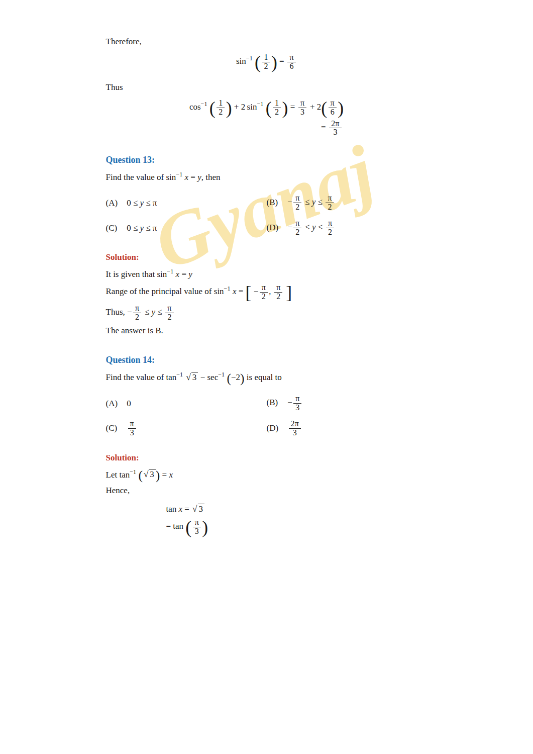Gyanaj
Therefore,
sin−1 (12) = π 6
Thus
cos−1 (12) + 2 sin−1 (12) = π 3 + 2(π 6) = 2π 3
Question 13:
Find the value of sin−1 x = y, then
| (A) 0 ≤ y ≤ π | (B) − π 2 ≤ y ≤ π 2 |
| (C) 0 ≤ y ≤ π | (D) − π 2 < y < π 2 |
Solution:
It is given that sin−1 x = y
Range of the principal value of sin−1 x = [ −π 2, π 2 ]
Thus, −π 2 ≤ y ≤ π 2
The answer is B.
Question 14:
Find the value of tan−1 3 − sec−1 (−2) is equal to
| (A) 0 | (B) − π 3 |
| (C) π 3 | (D) 2π 3 |
Solution:
Let tan−1 (3) = x
Hence,
tan x = 3 = tan (π 3)